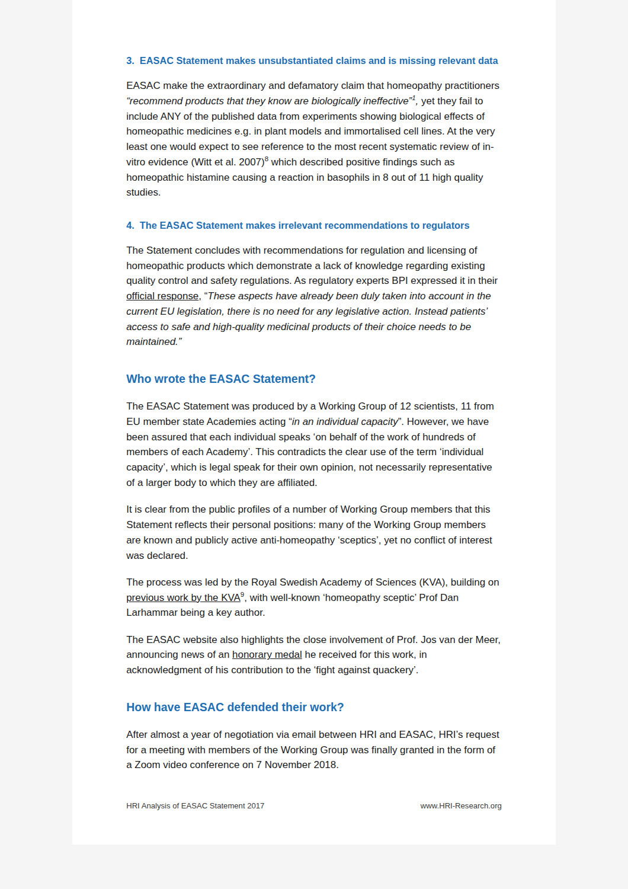3. EASAC Statement makes unsubstantiated claims and is missing relevant data
EASAC make the extraordinary and defamatory claim that homeopathy practitioners “recommend products that they know are biologically ineffective”1, yet they fail to include ANY of the published data from experiments showing biological effects of homeopathic medicines e.g. in plant models and immortalised cell lines. At the very least one would expect to see reference to the most recent systematic review of in-vitro evidence (Witt et al. 2007)8 which described positive findings such as homeopathic histamine causing a reaction in basophils in 8 out of 11 high quality studies.
4. The EASAC Statement makes irrelevant recommendations to regulators
The Statement concludes with recommendations for regulation and licensing of homeopathic products which demonstrate a lack of knowledge regarding existing quality control and safety regulations. As regulatory experts BPI expressed it in their official response, “These aspects have already been duly taken into account in the current EU legislation, there is no need for any legislative action. Instead patients’ access to safe and high-quality medicinal products of their choice needs to be maintained.”
Who wrote the EASAC Statement?
The EASAC Statement was produced by a Working Group of 12 scientists, 11 from EU member state Academies acting “in an individual capacity”. However, we have been assured that each individual speaks ‘on behalf of the work of hundreds of members of each Academy’. This contradicts the clear use of the term ‘individual capacity’, which is legal speak for their own opinion, not necessarily representative of a larger body to which they are affiliated.
It is clear from the public profiles of a number of Working Group members that this Statement reflects their personal positions: many of the Working Group members are known and publicly active anti-homeopathy ‘sceptics’, yet no conflict of interest was declared.
The process was led by the Royal Swedish Academy of Sciences (KVA), building on previous work by the KVA9, with well-known ‘homeopathy sceptic’ Prof Dan Larhammar being a key author.
The EASAC website also highlights the close involvement of Prof. Jos van der Meer, announcing news of an honorary medal he received for this work, in acknowledgment of his contribution to the ‘fight against quackery’.
How have EASAC defended their work?
After almost a year of negotiation via email between HRI and EASAC, HRI’s request for a meeting with members of the Working Group was finally granted in the form of a Zoom video conference on 7 November 2018.
HRI Analysis of EASAC Statement 2017 www.HRI-Research.org